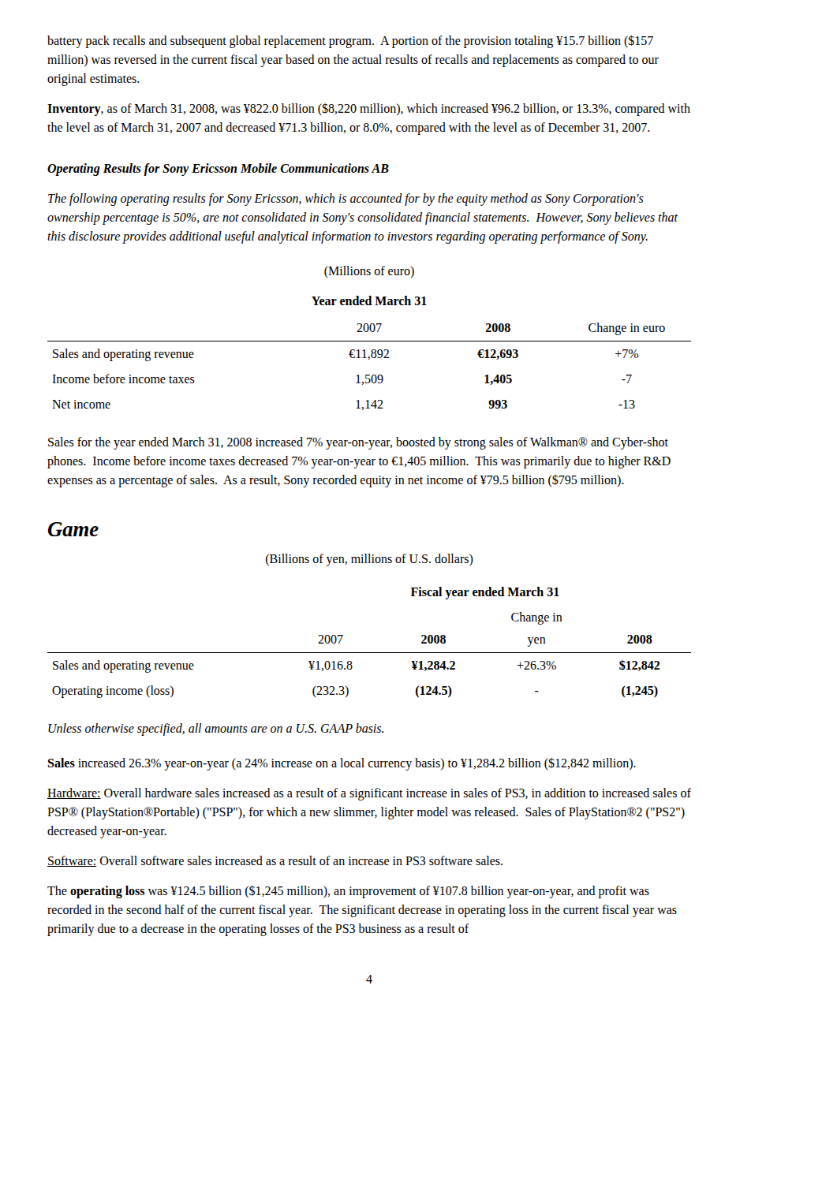battery pack recalls and subsequent global replacement program. A portion of the provision totaling ¥15.7 billion ($157 million) was reversed in the current fiscal year based on the actual results of recalls and replacements as compared to our original estimates.
Inventory, as of March 31, 2008, was ¥822.0 billion ($8,220 million), which increased ¥96.2 billion, or 13.3%, compared with the level as of March 31, 2007 and decreased ¥71.3 billion, or 8.0%, compared with the level as of December 31, 2007.
Operating Results for Sony Ericsson Mobile Communications AB
The following operating results for Sony Ericsson, which is accounted for by the equity method as Sony Corporation's ownership percentage is 50%, are not consolidated in Sony's consolidated financial statements. However, Sony believes that this disclosure provides additional useful analytical information to investors regarding operating performance of Sony.
(Millions of euro)
Year ended March 31
| | 2007 | 2008 | Change in euro |
| --- | --- | --- | --- |
| Sales and operating revenue | €11,892 | €12,693 | +7% |
| Income before income taxes | 1,509 | 1,405 | -7 |
| Net income | 1,142 | 993 | -13 |
Sales for the year ended March 31, 2008 increased 7% year-on-year, boosted by strong sales of Walkman® and Cyber-shot phones. Income before income taxes decreased 7% year-on-year to €1,405 million. This was primarily due to higher R&D expenses as a percentage of sales. As a result, Sony recorded equity in net income of ¥79.5 billion ($795 million).
Game
(Billions of yen, millions of U.S. dollars)
| | Fiscal year ended March 31 |
| --- | --- |
| | | | Change in | |
| | 2007 | 2008 | yen | 2008 |
| Sales and operating revenue | ¥1,016.8 | ¥1,284.2 | +26.3% | $12,842 |
| Operating income (loss) | (232.3) | (124.5) | - | (1,245) |
Unless otherwise specified, all amounts are on a U.S. GAAP basis.
Sales increased 26.3% year-on-year (a 24% increase on a local currency basis) to ¥1,284.2 billion ($12,842 million).
Hardware: Overall hardware sales increased as a result of a significant increase in sales of PS3, in addition to increased sales of PSP® (PlayStation®Portable) ("PSP"), for which a new slimmer, lighter model was released. Sales of PlayStation®2 ("PS2") decreased year-on-year.
Software: Overall software sales increased as a result of an increase in PS3 software sales.
The operating loss was ¥124.5 billion ($1,245 million), an improvement of ¥107.8 billion year-on-year, and profit was recorded in the second half of the current fiscal year. The significant decrease in operating loss in the current fiscal year was primarily due to a decrease in the operating losses of the PS3 business as a result of
4